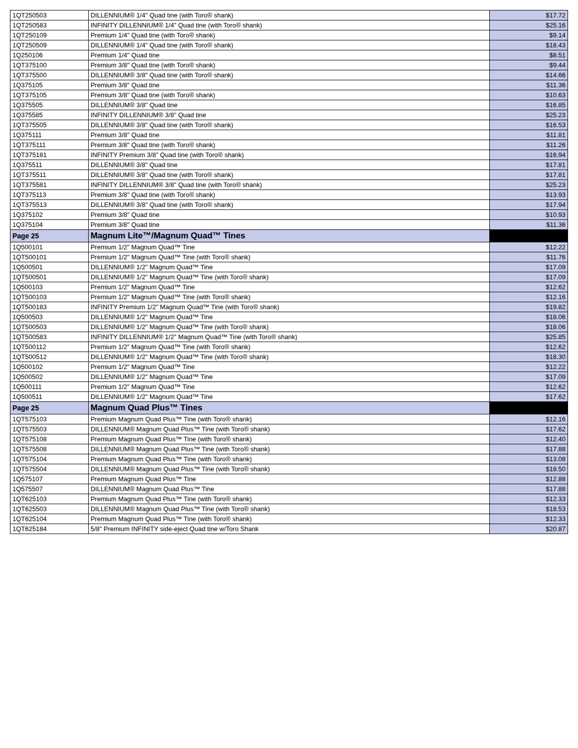| 1QT250503 | DILLENNIUM® 1/4" Quad tine (with Toro® shank) | $17.72 |
| 1QT250583 | INFINITY DILLENNIUM® 1/4" Quad tine (with Toro® shank) | $25.16 |
| 1QT250109 | Premium 1/4" Quad tine (with Toro® shank) | $9.14 |
| 1QT250509 | DILLENNIUM® 1/4" Quad tine (with Toro® shank) | $18.43 |
| 1Q250106 | Premium 1/4" Quad tine | $8.51 |
| 1QT375100 | Premium 3/8" Quad tine (with Toro® shank) | $9.44 |
| 1QT375500 | DILLENNIUM® 3/8" Quad tine (with Toro® shank) | $14.66 |
| 1Q375105 | Premium 3/8" Quad tine | $11.36 |
| 1QT375105 | Premium 3/8" Quad tine (with Toro® shank) | $10.63 |
| 1Q375505 | DILLENNIUM® 3/8" Quad tine | $16.85 |
| 1Q375585 | INFINITY DILLENNIUM® 3/8" Quad tine | $25.23 |
| 1QT375505 | DILLENNIUM® 3/8" Quad tine (with Toro® shank) | $16.53 |
| 1Q375111 | Premium 3/8" Quad tine | $11.81 |
| 1QT375111 | Premium 3/8" Quad tine (with Toro® shank) | $11.26 |
| 1QT375181 | INFINITY Premium 3/8" Quad tine (with Toro® shank) | $16.94 |
| 1Q375511 | DILLENNIUM® 3/8" Quad tine | $17.81 |
| 1QT375511 | DILLENNIUM® 3/8" Quad tine (with Toro® shank) | $17.81 |
| 1QT375581 | INFINITY DILLENNIUM® 3/8" Quad tine (with Toro® shank) | $25.23 |
| 1QT375113 | Premium 3/8" Quad tine (with Toro® shank) | $13.93 |
| 1QT375513 | DILLENNIUM® 3/8" Quad tine (with Toro® shank) | $17.94 |
| 1Q375102 | Premium 3/8" Quad tine | $10.93 |
| 1Q375104 | Premium 3/8" Quad tine | $11.36 |
| Page 25 | Magnum Lite™/Magnum Quad™ Tines | |
| 1Q500101 | Premium 1/2" Magnum Quad™ Tine | $12.22 |
| 1QT500101 | Premium 1/2" Magnum Quad™ Tine (with Toro® shank) | $11.76 |
| 1Q500501 | DILLENNIUM® 1/2" Magnum Quad™ Tine | $17.09 |
| 1QT500501 | DILLENNIUM® 1/2" Magnum Quad™ Tine (with Toro® shank) | $17.09 |
| 1Q500103 | Premium 1/2" Magnum Quad™ Tine | $12.62 |
| 1QT500103 | Premium 1/2" Magnum Quad™ Tine (with Toro® shank) | $12.16 |
| 1QT500183 | INFINITY Premium 1/2" Magnum Quad™ Tine (with Toro® shank) | $19.82 |
| 1Q500503 | DILLENNIUM® 1/2" Magnum Quad™ Tine | $18.06 |
| 1QT500503 | DILLENNIUM® 1/2" Magnum Quad™ Tine (with Toro® shank) | $18.06 |
| 1QT500583 | INFINITY DILLENNIUM® 1/2" Magnum Quad™ Tine (with Toro® shank) | $25.85 |
| 1QT500112 | Premium 1/2" Magnum Quad™ Tine (with Toro® shank) | $12.62 |
| 1QT500512 | DILLENNIUM® 1/2" Magnum Quad™ Tine (with Toro® shank) | $18.30 |
| 1Q500102 | Premium 1/2" Magnum Quad™ Tine | $12.22 |
| 1Q500502 | DILLENNIUM® 1/2" Magnum Quad™ Tine | $17.09 |
| 1Q500111 | Premium 1/2" Magnum Quad™ Tine | $12.62 |
| 1Q500511 | DILLENNIUM® 1/2" Magnum Quad™ Tine | $17.62 |
| Page 25 | Magnum Quad Plus™ Tines | |
| 1QT575103 | Premium Magnum Quad Plus™ Tine (with Toro® shank) | $12.16 |
| 1QT575503 | DILLENNIUM® Magnum Quad Plus™ Tine (with Toro® shank) | $17.62 |
| 1QT575108 | Premium Magnum Quad Plus™ Tine (with Toro® shank) | $12.40 |
| 1QT575508 | DILLENNIUM® Magnum Quad Plus™ Tine (with Toro® shank) | $17.88 |
| 1QT575104 | Premium Magnum Quad Plus™ Tine (with Toro® shank) | $13.08 |
| 1QT575504 | DILLENNIUM® Magnum Quad Plus™ Tine (with Toro® shank) | $18.50 |
| 1Q575107 | Premium Magnum Quad Plus™ Tine | $12.88 |
| 1Q575507 | DILLENNIUM® Magnum Quad Plus™ Tine | $17.88 |
| 1QT625103 | Premium Magnum Quad Plus™ Tine (with Toro® shank) | $12.33 |
| 1QT625503 | DILLENNIUM® Magnum Quad Plus™ Tine (with Toro® shank) | $18.53 |
| 1QT625104 | Premium Magnum Quad Plus™ Tine (with Toro® shank) | $12.33 |
| 1QT625184 | 5/8" Premium INFINITY side-eject Quad tine w/Toro Shank | $20.87 |